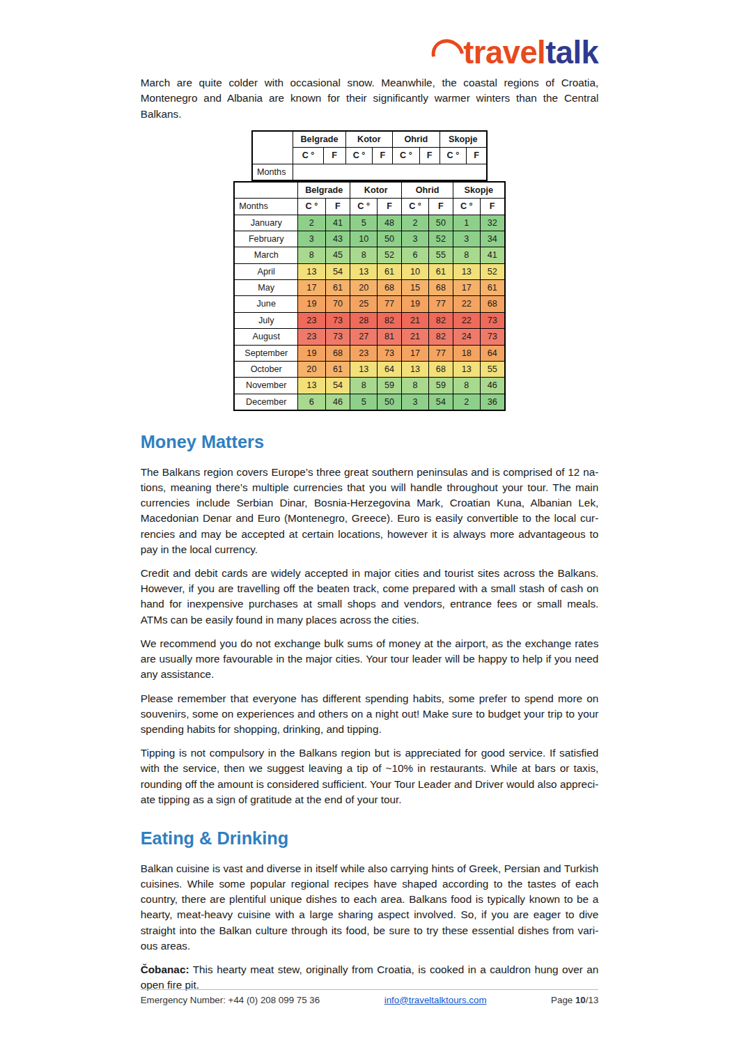travel talk
March are quite colder with occasional snow. Meanwhile, the coastal regions of Croatia, Montenegro and Albania are known for their significantly warmer winters than the Central Balkans.
| | Belgrade | Kotor | Ohrid | Skopje |
| --- | --- | --- | --- | --- |
| C ° | F | C ° | F | C ° | F | C ° | F |
| Months | |
| | Belgrade | Kotor | Ohrid | Skopje |
| --- | --- | --- | --- | --- |
| Months | C ° | F | C ° | F | C ° | F | C ° | F |
| January | 2 | 41 | 5 | 48 | 2 | 50 | 1 | 32 |
| February | 3 | 43 | 10 | 50 | 3 | 52 | 3 | 34 |
| March | 8 | 45 | 8 | 52 | 6 | 55 | 8 | 41 |
| April | 13 | 54 | 13 | 61 | 10 | 61 | 13 | 52 |
| May | 17 | 61 | 20 | 68 | 15 | 68 | 17 | 61 |
| June | 19 | 70 | 25 | 77 | 19 | 77 | 22 | 68 |
| July | 23 | 73 | 28 | 82 | 21 | 82 | 22 | 73 |
| August | 23 | 73 | 27 | 81 | 21 | 82 | 24 | 73 |
| September | 19 | 68 | 23 | 73 | 17 | 77 | 18 | 64 |
| October | 20 | 61 | 13 | 64 | 13 | 68 | 13 | 55 |
| November | 13 | 54 | 8 | 59 | 8 | 59 | 8 | 46 |
| December | 6 | 46 | 5 | 50 | 3 | 54 | 2 | 36 |
Money Matters
The Balkans region covers Europe’s three great southern peninsulas and is comprised of 12 nations, meaning there’s multiple currencies that you will handle throughout your tour. The main currencies include Serbian Dinar, Bosnia-Herzegovina Mark, Croatian Kuna, Albanian Lek, Macedonian Denar and Euro (Montenegro, Greece). Euro is easily convertible to the local currencies and may be accepted at certain locations, however it is always more advantageous to pay in the local currency.
Credit and debit cards are widely accepted in major cities and tourist sites across the Balkans. However, if you are travelling off the beaten track, come prepared with a small stash of cash on hand for inexpensive purchases at small shops and vendors, entrance fees or small meals. ATMs can be easily found in many places across the cities.
We recommend you do not exchange bulk sums of money at the airport, as the exchange rates are usually more favourable in the major cities. Your tour leader will be happy to help if you need any assistance.
Please remember that everyone has different spending habits, some prefer to spend more on souvenirs, some on experiences and others on a night out! Make sure to budget your trip to your spending habits for shopping, drinking, and tipping.
Tipping is not compulsory in the Balkans region but is appreciated for good service. If satisfied with the service, then we suggest leaving a tip of ~10% in restaurants. While at bars or taxis, rounding off the amount is considered sufficient. Your Tour Leader and Driver would also appreciate tipping as a sign of gratitude at the end of your tour.
Eating & Drinking
Balkan cuisine is vast and diverse in itself while also carrying hints of Greek, Persian and Turkish cuisines. While some popular regional recipes have shaped according to the tastes of each country, there are plentiful unique dishes to each area. Balkans food is typically known to be a hearty, meat-heavy cuisine with a large sharing aspect involved. So, if you are eager to dive straight into the Balkan culture through its food, be sure to try these essential dishes from various areas.
Čobanac: This hearty meat stew, originally from Croatia, is cooked in a cauldron hung over an open fire pit.
Emergency Number: +44 (0) 208 099 75 36 info@traveltalktours.com Page 10/13